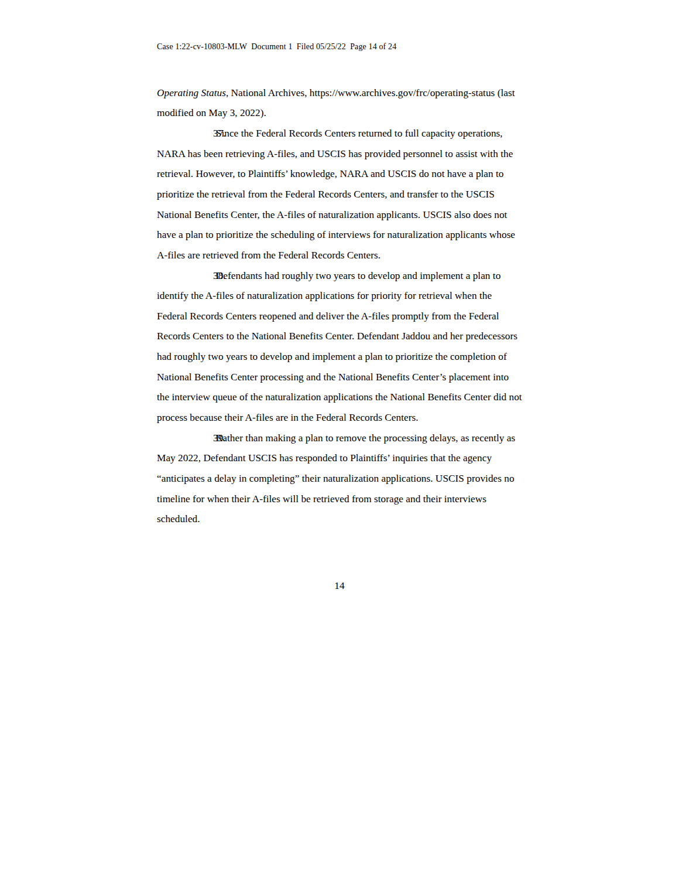Case 1:22-cv-10803-MLW Document 1 Filed 05/25/22 Page 14 of 24
Operating Status, National Archives, https://www.archives.gov/frc/operating-status (last modified on May 3, 2022).
37. Since the Federal Records Centers returned to full capacity operations, NARA has been retrieving A-files, and USCIS has provided personnel to assist with the retrieval. However, to Plaintiffs’ knowledge, NARA and USCIS do not have a plan to prioritize the retrieval from the Federal Records Centers, and transfer to the USCIS National Benefits Center, the A-files of naturalization applicants. USCIS also does not have a plan to prioritize the scheduling of interviews for naturalization applicants whose A-files are retrieved from the Federal Records Centers.
38. Defendants had roughly two years to develop and implement a plan to identify the A-files of naturalization applications for priority for retrieval when the Federal Records Centers reopened and deliver the A-files promptly from the Federal Records Centers to the National Benefits Center. Defendant Jaddou and her predecessors had roughly two years to develop and implement a plan to prioritize the completion of National Benefits Center processing and the National Benefits Center’s placement into the interview queue of the naturalization applications the National Benefits Center did not process because their A-files are in the Federal Records Centers.
39. Rather than making a plan to remove the processing delays, as recently as May 2022, Defendant USCIS has responded to Plaintiffs’ inquiries that the agency “anticipates a delay in completing” their naturalization applications. USCIS provides no timeline for when their A-files will be retrieved from storage and their interviews scheduled.
14